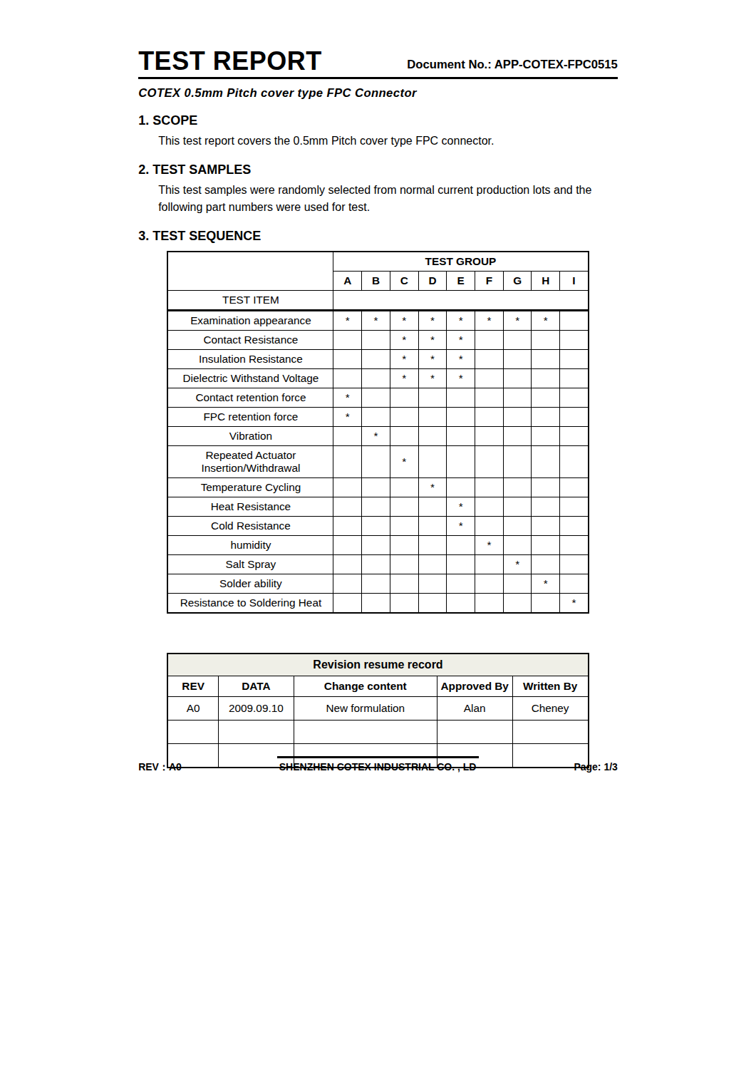TEST REPORT
Document No.: APP-COTEX-FPC0515
COTEX 0.5mm Pitch cover type FPC Connector
1. SCOPE
This test report covers the 0.5mm Pitch cover type FPC connector.
2. TEST SAMPLES
This test samples were randomly selected from normal current production lots and the following part numbers were used for test.
3. TEST SEQUENCE
| | TEST GROUP |
| --- | --- |
| A | B | C | D | E | F | G | H | I |
| TEST ITEM | |
| Examination appearance | * | * | * | * | * | * | * | * | |
| Contact Resistance | | | * | * | * | | | | |
| Insulation Resistance | | | * | * | * | | | | |
| Dielectric Withstand Voltage | | | * | * | * | | | | |
| Contact retention force | * | | | | | | | | |
| FPC retention force | * | | | | | | | | |
| Vibration | | * | | | | | | | |
| Repeated Actuator Insertion/Withdrawal | | | * | | | | | | |
| Temperature Cycling | | | | * | | | | | |
| Heat Resistance | | | | | * | | | | |
| Cold Resistance | | | | | * | | | | |
| humidity | | | | | | * | | | |
| Salt Spray | | | | | | | * | | |
| Solder ability | | | | | | | | * | |
| Resistance to Soldering Heat | | | | | | | | | * |
| Revision resume record |
| --- |
| REV | DATA | Change content | Approved By | Written By |
| A0 | 2009.09.10 | New formulation | Alan | Cheney |
REV：A0
SHENZHEN COTEX INDUSTRIAL CO. , LD
Page: 1/3